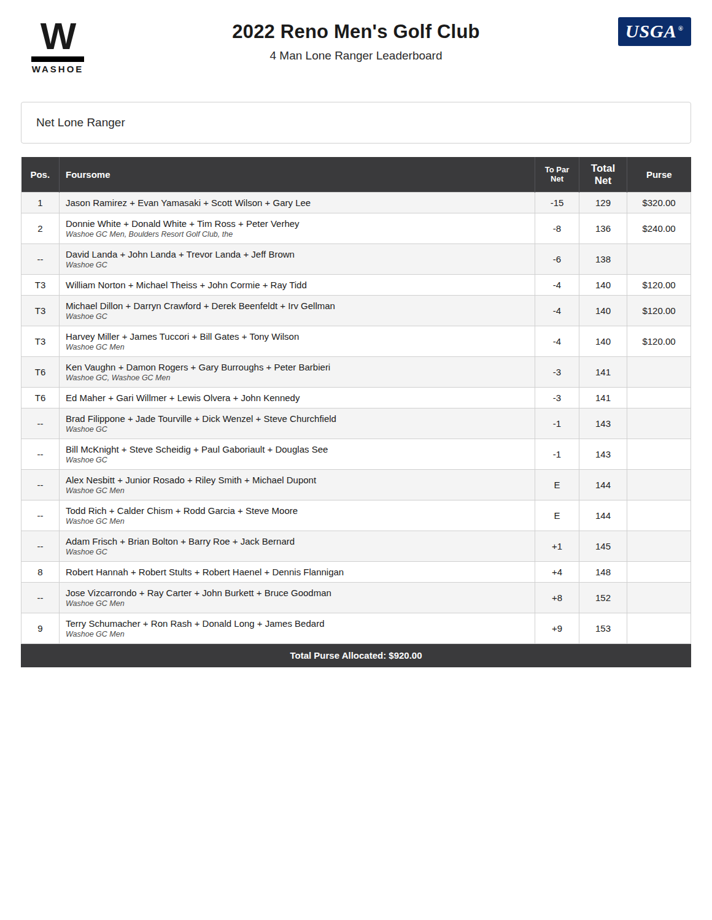W
WASHOE
2022 Reno Men's Golf Club
4 Man Lone Ranger Leaderboard
USGA®
Net Lone Ranger
| Pos. | Foursome | To Par Net | Total Net | Purse |
| --- | --- | --- | --- | --- |
| 1 | Jason Ramirez + Evan Yamasaki + Scott Wilson + Gary Lee | -15 | 129 | $320.00 |
| 2 | Donnie White + Donald White + Tim Ross + Peter Verhey Washoe GC Men, Boulders Resort Golf Club, the | -8 | 136 | $240.00 |
| -- | David Landa + John Landa + Trevor Landa + Jeff Brown Washoe GC | -6 | 138 | |
| T3 | William Norton + Michael Theiss + John Cormie + Ray Tidd | -4 | 140 | $120.00 |
| T3 | Michael Dillon + Darryn Crawford + Derek Beenfeldt + Irv Gellman Washoe GC | -4 | 140 | $120.00 |
| T3 | Harvey Miller + James Tuccori + Bill Gates + Tony Wilson Washoe GC Men | -4 | 140 | $120.00 |
| T6 | Ken Vaughn + Damon Rogers + Gary Burroughs + Peter Barbieri Washoe GC, Washoe GC Men | -3 | 141 | |
| T6 | Ed Maher + Gari Willmer + Lewis Olvera + John Kennedy | -3 | 141 | |
| -- | Brad Filippone + Jade Tourville + Dick Wenzel + Steve Churchfield Washoe GC | -1 | 143 | |
| -- | Bill McKnight + Steve Scheidig + Paul Gaboriault + Douglas See Washoe GC | -1 | 143 | |
| -- | Alex Nesbitt + Junior Rosado + Riley Smith + Michael Dupont Washoe GC Men | E | 144 | |
| -- | Todd Rich + Calder Chism + Rodd Garcia + Steve Moore Washoe GC Men | E | 144 | |
| -- | Adam Frisch + Brian Bolton + Barry Roe + Jack Bernard Washoe GC | +1 | 145 | |
| 8 | Robert Hannah + Robert Stults + Robert Haenel + Dennis Flannigan | +4 | 148 | |
| -- | Jose Vizcarrondo + Ray Carter + John Burkett + Bruce Goodman Washoe GC Men | +8 | 152 | |
| 9 | Terry Schumacher + Ron Rash + Donald Long + James Bedard Washoe GC Men | +9 | 153 | |
| Total Purse Allocated: $920.00 |